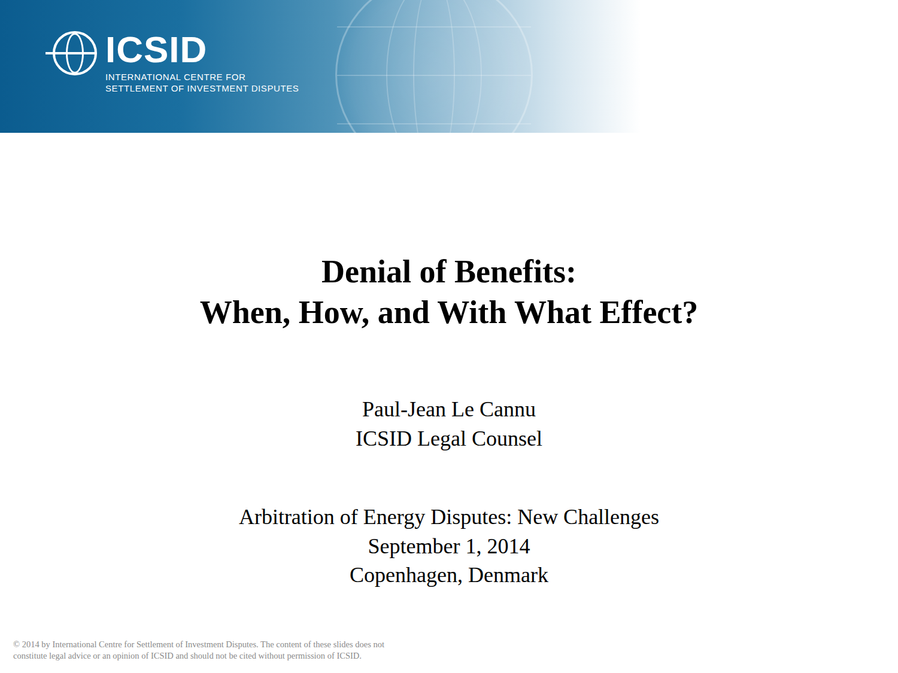ICSID INTERNATIONAL CENTRE FOR
SETTLEMENT OF INVESTMENT DISPUTES
Denial of Benefits:
When, How, and With What Effect?
Paul-Jean Le Cannu
ICSID Legal Counsel
Arbitration of Energy Disputes: New Challenges
September 1, 2014
Copenhagen, Denmark
© 2014 by International Centre for Settlement of Investment Disputes. The content of these slides does not constitute legal advice or an opinion of ICSID and should not be cited without permission of ICSID.